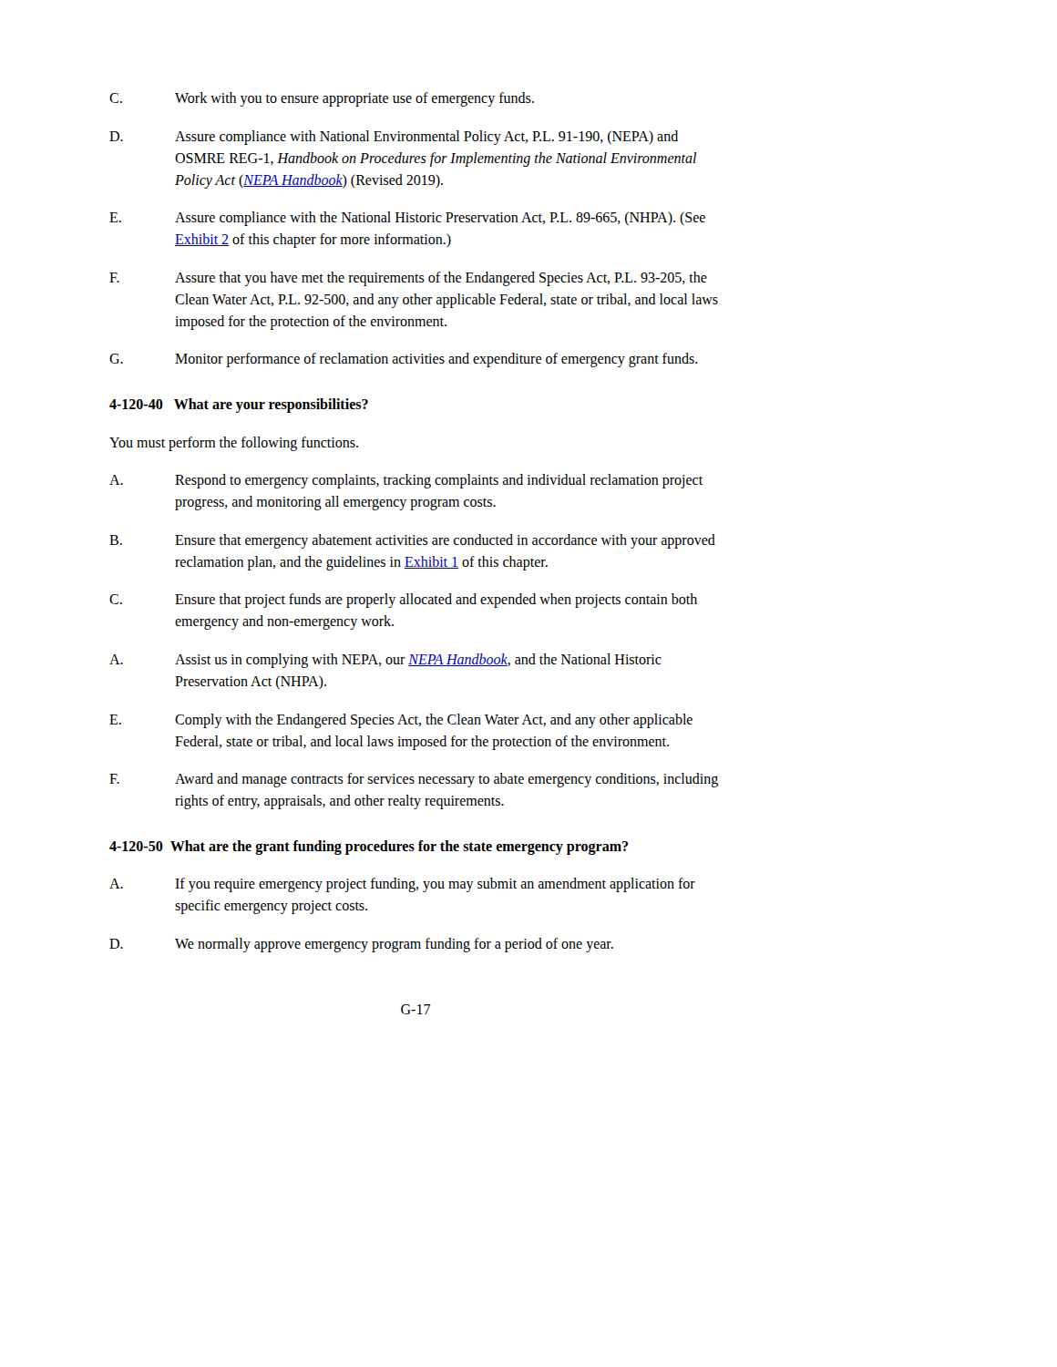C.
Work with you to ensure appropriate use of emergency funds.
D.
Assure compliance with National Environmental Policy Act, P.L. 91-190, (NEPA) and OSMRE REG-1, Handbook on Procedures for Implementing the National Environmental Policy Act (NEPA Handbook) (Revised 2019).
E.
Assure compliance with the National Historic Preservation Act, P.L. 89-665, (NHPA). (See Exhibit 2 of this chapter for more information.)
F.
Assure that you have met the requirements of the Endangered Species Act, P.L. 93-205, the Clean Water Act, P.L. 92-500, and any other applicable Federal, state or tribal, and local laws imposed for the protection of the environment.
G.
Monitor performance of reclamation activities and expenditure of emergency grant funds.
4-120-40 What are your responsibilities?
You must perform the following functions.
A.
Respond to emergency complaints, tracking complaints and individual reclamation project progress, and monitoring all emergency program costs.
B.
Ensure that emergency abatement activities are conducted in accordance with your approved reclamation plan, and the guidelines in Exhibit 1 of this chapter.
C.
Ensure that project funds are properly allocated and expended when projects contain both emergency and non-emergency work.
A.
Assist us in complying with NEPA, our NEPA Handbook, and the National Historic Preservation Act (NHPA).
E.
Comply with the Endangered Species Act, the Clean Water Act, and any other applicable Federal, state or tribal, and local laws imposed for the protection of the environment.
F.
Award and manage contracts for services necessary to abate emergency conditions, including rights of entry, appraisals, and other realty requirements.
4-120-50 What are the grant funding procedures for the state emergency program?
A.
If you require emergency project funding, you may submit an amendment application for specific emergency project costs.
D.
We normally approve emergency program funding for a period of one year.
G-17